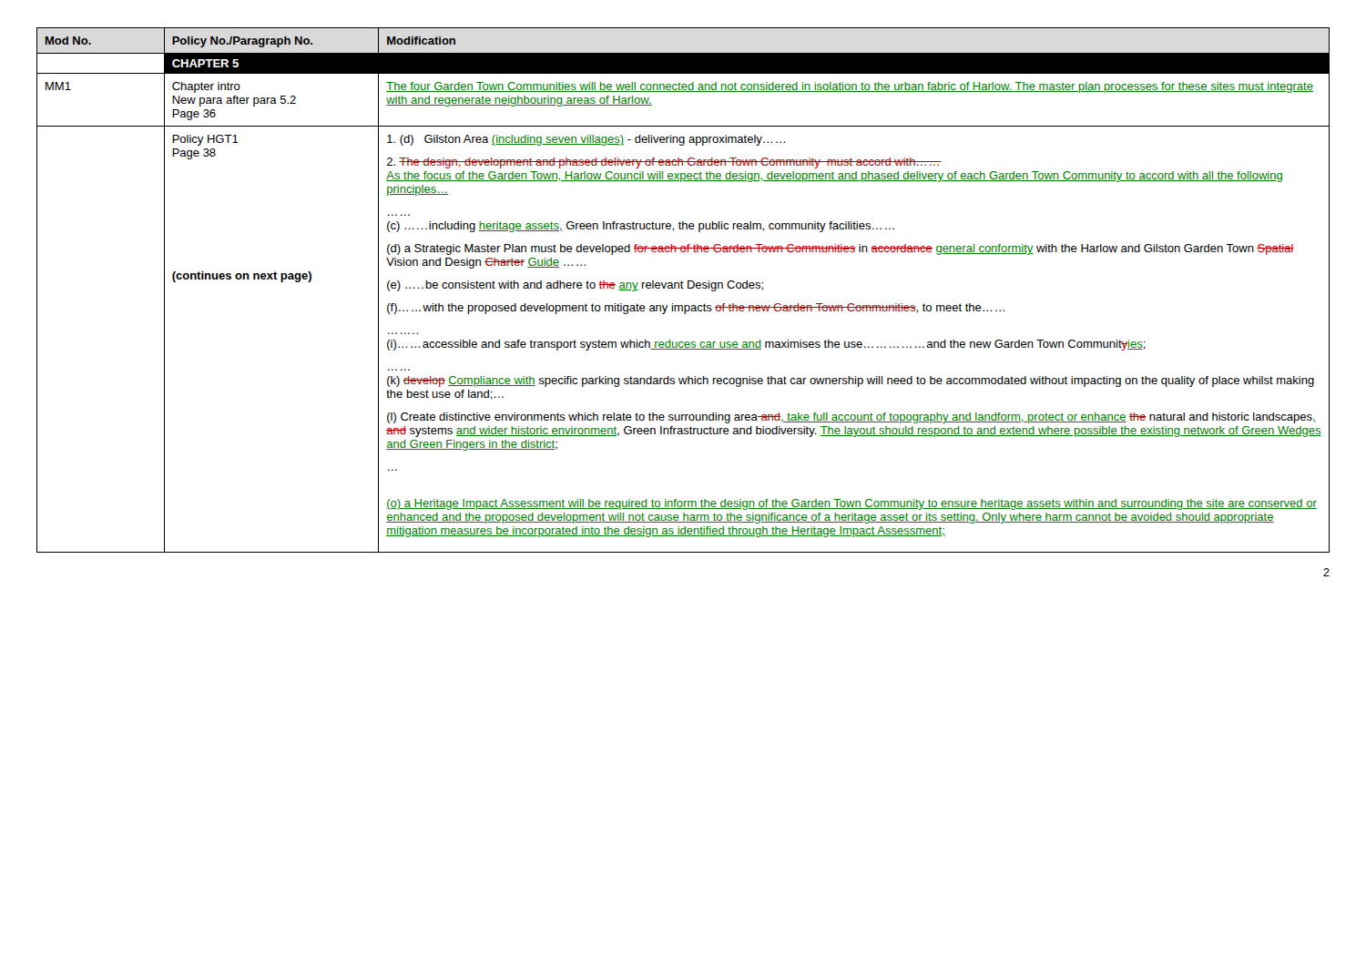| Mod No. | Policy No./Paragraph No. | Modification |
| --- | --- | --- |
| | CHAPTER 5 |
| MM1 | Chapter intro New para after para 5.2 Page 36 | The four Garden Town Communities will be well connected and not considered in isolation to the urban fabric of Harlow. The master plan processes for these sites must integrate with and regenerate neighbouring areas of Harlow. |
| | Policy HGT1 Page 38 (continues on next page) | 1. (d) Gilston Area (including seven villages) - delivering approximately …… 2. The design, development and phased delivery of each Garden Town Community must accord with …… As the focus of the Garden Town, Harlow Council will expect the design, development and phased delivery of each Garden Town Community to accord with all the following principles… …… (c) …... including heritage assets, Green Infrastructure, the public realm, community facilities …… (d) a Strategic Master Plan must be developed for each of the Garden Town Communities in accordance general conformity with the Harlow and Gilston Garden Town Spatial Vision and Design Charter Guide …… (e) ….. be consistent with and adhere to the any relevant Design Codes; (f) …… with the proposed development to mitigate any impacts of the new Garden Town Communities , to meet the …… …….. (i) …… accessible and safe transport system which reduces car use and maximises the use …………… and the new Garden Town Communit y ies ; …… (k) develop Compliance with specific parking standards which recognise that car ownership will need to be accommodated without impacting on the quality of place whilst making the best use of land;… (l) Create distinctive environments which relate to the surrounding area and , take full account of topography and landform, protect or enhance the natural and historic landscapes , and systems and wider historic environment , Green Infrastructure and biodiversity. The layout should respond to and extend where possible the existing network of Green Wedges and Green Fingers in the district ; … (o) a Heritage Impact Assessment will be required to inform the design of the Garden Town Community to ensure heritage assets within and surrounding the site are conserved or enhanced and the proposed development will not cause harm to the significance of a heritage asset or its setting. Only where harm cannot be avoided should appropriate mitigation measures be incorporated into the design as identified through the Heritage Impact Assessment; |
2